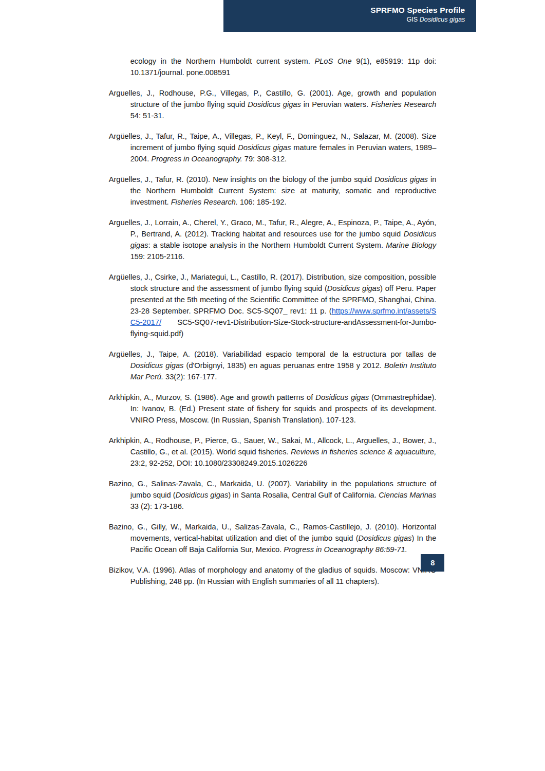SPRFMO Species Profile
GIS Dosidicus gigas
ecology in the Northern Humboldt current system. PLoS One 9(1), e85919: 11p doi: 10.1371/journal. pone.008591
Arguelles, J., Rodhouse, P.G., Villegas, P., Castillo, G. (2001). Age, growth and population structure of the jumbo flying squid Dosidicus gigas in Peruvian waters. Fisheries Research 54: 51-31.
Argüelles, J., Tafur, R., Taipe, A., Villegas, P., Keyl, F., Dominguez, N., Salazar, M. (2008). Size increment of jumbo flying squid Dosidicus gigas mature females in Peruvian waters, 1989–2004. Progress in Oceanography. 79: 308-312.
Argüelles, J., Tafur, R. (2010). New insights on the biology of the jumbo squid Dosidicus gigas in the Northern Humboldt Current System: size at maturity, somatic and reproductive investment. Fisheries Research. 106: 185-192.
Arguelles, J., Lorrain, A., Cherel, Y., Graco, M., Tafur, R., Alegre, A., Espinoza, P., Taipe, A., Ayón, P., Bertrand, A. (2012). Tracking habitat and resources use for the jumbo squid Dosidicus gigas: a stable isotope analysis in the Northern Humboldt Current System. Marine Biology 159: 2105-2116.
Argüelles, J., Csirke, J., Mariategui, L., Castillo, R. (2017). Distribution, size composition, possible stock structure and the assessment of jumbo flying squid (Dosidicus gigas) off Peru. Paper presented at the 5th meeting of the Scientific Committee of the SPRFMO, Shanghai, China. 23-28 September. SPRFMO Doc. SC5-SQ07_ rev1: 11 p. (https://www.sprfmo.int/assets/SC5-2017/ SC5-SQ07-rev1-Distribution-Size-Stock-structure-andAssessment-for-Jumbo-flying-squid.pdf)
Argüelles, J., Taipe, A. (2018). Variabilidad espacio temporal de la estructura por tallas de Dosidicus gigas (d'Orbignyi, 1835) en aguas peruanas entre 1958 y 2012. Boletin Instituto Mar Perú. 33(2): 167-177.
Arkhipkin, A., Murzov, S. (1986). Age and growth patterns of Dosidicus gigas (Ommastrephidae). In: Ivanov, B. (Ed.) Present state of fishery for squids and prospects of its development. VNIRO Press, Moscow. (In Russian, Spanish Translation). 107-123.
Arkhipkin, A., Rodhouse, P., Pierce, G., Sauer, W., Sakai, M., Allcock, L., Arguelles, J., Bower, J., Castillo, G., et al. (2015). World squid fisheries. Reviews in fisheries science & aquaculture, 23:2, 92-252, DOI: 10.1080/23308249.2015.1026226
Bazino, G., Salinas-Zavala, C., Markaida, U. (2007). Variability in the populations structure of jumbo squid (Dosidicus gigas) in Santa Rosalia, Central Gulf of California. Ciencias Marinas 33 (2): 173-186.
Bazino, G., Gilly, W., Markaida, U., Salizas-Zavala, C., Ramos-Castillejo, J. (2010). Horizontal movements, vertical-habitat utilization and diet of the jumbo squid (Dosidicus gigas) In the Pacific Ocean off Baja California Sur, Mexico. Progress in Oceanography 86:59-71.
Bizikov, V.A. (1996). Atlas of morphology and anatomy of the gladius of squids. Moscow: VNIRO Publishing, 248 pp. (In Russian with English summaries of all 11 chapters).
8